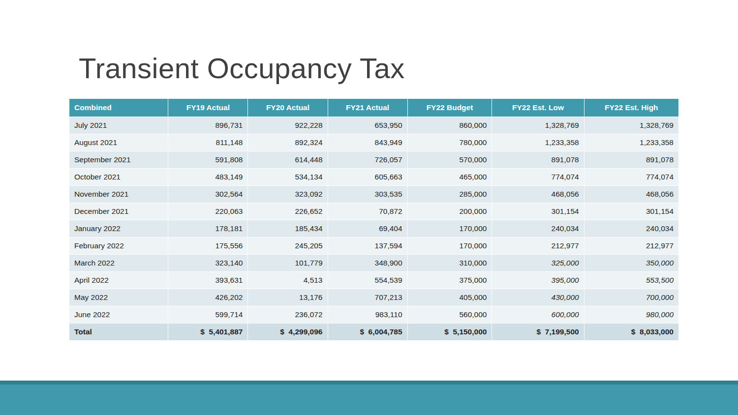Transient Occupancy Tax
| Combined | FY19 Actual | FY20 Actual | FY21 Actual | FY22 Budget | FY22 Est. Low | FY22 Est. High |
| --- | --- | --- | --- | --- | --- | --- |
| July 2021 | 896,731 | 922,228 | 653,950 | 860,000 | 1,328,769 | 1,328,769 |
| August 2021 | 811,148 | 892,324 | 843,949 | 780,000 | 1,233,358 | 1,233,358 |
| September 2021 | 591,808 | 614,448 | 726,057 | 570,000 | 891,078 | 891,078 |
| October 2021 | 483,149 | 534,134 | 605,663 | 465,000 | 774,074 | 774,074 |
| November 2021 | 302,564 | 323,092 | 303,535 | 285,000 | 468,056 | 468,056 |
| December 2021 | 220,063 | 226,652 | 70,872 | 200,000 | 301,154 | 301,154 |
| January 2022 | 178,181 | 185,434 | 69,404 | 170,000 | 240,034 | 240,034 |
| February 2022 | 175,556 | 245,205 | 137,594 | 170,000 | 212,977 | 212,977 |
| March 2022 | 323,140 | 101,779 | 348,900 | 310,000 | 325,000 | 350,000 |
| April 2022 | 393,631 | 4,513 | 554,539 | 375,000 | 395,000 | 553,500 |
| May 2022 | 426,202 | 13,176 | 707,213 | 405,000 | 430,000 | 700,000 |
| June 2022 | 599,714 | 236,072 | 983,110 | 560,000 | 600,000 | 980,000 |
| Total | $ 5,401,887 | $ 4,299,096 | $ 6,004,785 | $ 5,150,000 | $ 7,199,500 | $ 8,033,000 |